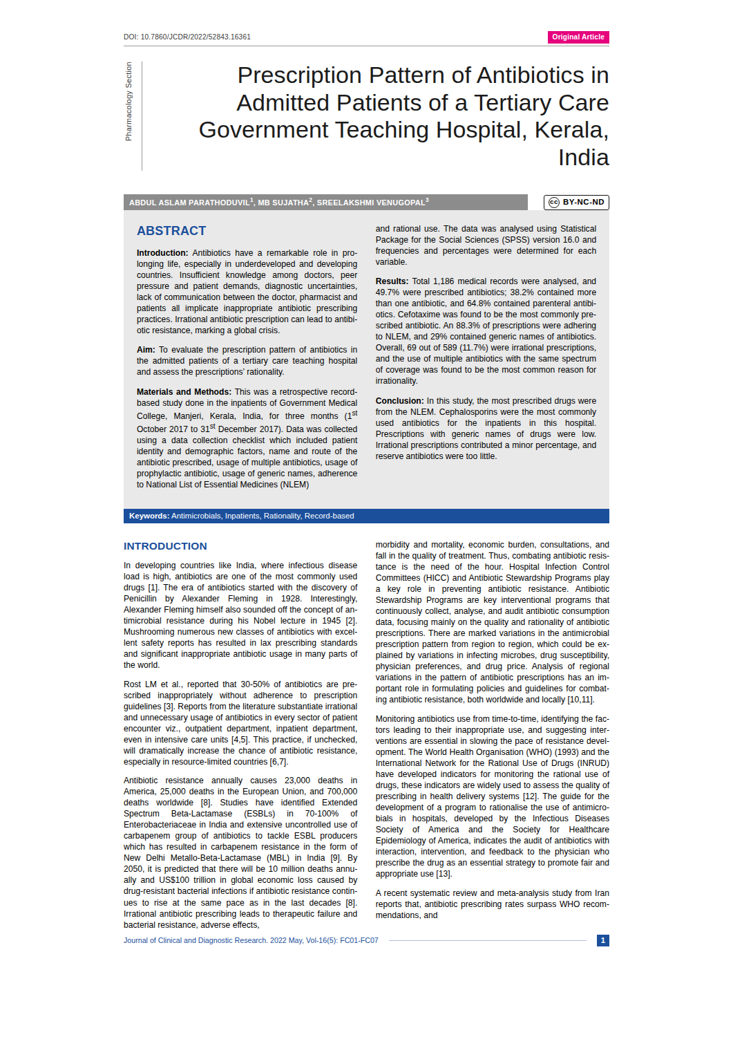DOI: 10.7860/JCDR/2022/52843.16361
Original Article
Pharmacology Section
Prescription Pattern of Antibiotics in Admitted Patients of a Tertiary Care Government Teaching Hospital, Kerala, India
ABDUL ASLAM PARATHODUVIL1, MB SUJATHA2, SREELAKSHMI VENUGOPAL3
cc BY-NC-ND
ABSTRACT
Introduction: Antibiotics have a remarkable role in prolonging life, especially in underdeveloped and developing countries. Insufficient knowledge among doctors, peer pressure and patient demands, diagnostic uncertainties, lack of communication between the doctor, pharmacist and patients all implicate inappropriate antibiotic prescribing practices. Irrational antibiotic prescription can lead to antibiotic resistance, marking a global crisis.
Aim: To evaluate the prescription pattern of antibiotics in the admitted patients of a tertiary care teaching hospital and assess the prescriptions’ rationality.
Materials and Methods: This was a retrospective record-based study done in the inpatients of Government Medical College, Manjeri, Kerala, India, for three months (1st October 2017 to 31st December 2017). Data was collected using a data collection checklist which included patient identity and demographic factors, name and route of the antibiotic prescribed, usage of multiple antibiotics, usage of prophylactic antibiotic, usage of generic names, adherence to National List of Essential Medicines (NLEM)
and rational use. The data was analysed using Statistical Package for the Social Sciences (SPSS) version 16.0 and frequencies and percentages were determined for each variable.
Results: Total 1,186 medical records were analysed, and 49.7% were prescribed antibiotics; 38.2% contained more than one antibiotic, and 64.8% contained parenteral antibiotics. Cefotaxime was found to be the most commonly prescribed antibiotic. An 88.3% of prescriptions were adhering to NLEM, and 29% contained generic names of antibiotics. Overall, 69 out of 589 (11.7%) were irrational prescriptions, and the use of multiple antibiotics with the same spectrum of coverage was found to be the most common reason for irrationality.
Conclusion: In this study, the most prescribed drugs were from the NLEM. Cephalosporins were the most commonly used antibiotics for the inpatients in this hospital. Prescriptions with generic names of drugs were low. Irrational prescriptions contributed a minor percentage, and reserve antibiotics were too little.
Keywords: Antimicrobials, Inpatients, Rationality, Record-based
INTRODUCTION
In developing countries like India, where infectious disease load is high, antibiotics are one of the most commonly used drugs [1]. The era of antibiotics started with the discovery of Penicillin by Alexander Fleming in 1928. Interestingly, Alexander Fleming himself also sounded off the concept of antimicrobial resistance during his Nobel lecture in 1945 [2]. Mushrooming numerous new classes of antibiotics with excellent safety reports has resulted in lax prescribing standards and significant inappropriate antibiotic usage in many parts of the world.
Rost LM et al., reported that 30-50% of antibiotics are prescribed inappropriately without adherence to prescription guidelines [3]. Reports from the literature substantiate irrational and unnecessary usage of antibiotics in every sector of patient encounter viz., outpatient department, inpatient department, even in intensive care units [4,5]. This practice, if unchecked, will dramatically increase the chance of antibiotic resistance, especially in resource-limited countries [6,7].
Antibiotic resistance annually causes 23,000 deaths in America, 25,000 deaths in the European Union, and 700,000 deaths worldwide [8]. Studies have identified Extended Spectrum Beta-Lactamase (ESBLs) in 70-100% of Enterobacteriaceae in India and extensive uncontrolled use of carbapenem group of antibiotics to tackle ESBL producers which has resulted in carbapenem resistance in the form of New Delhi Metallo-Beta-Lactamase (MBL) in India [9]. By 2050, it is predicted that there will be 10 million deaths annually and US$100 trillion in global economic loss caused by drug-resistant bacterial infections if antibiotic resistance continues to rise at the same pace as in the last decades [8]. Irrational antibiotic prescribing leads to therapeutic failure and bacterial resistance, adverse effects,
morbidity and mortality, economic burden, consultations, and fall in the quality of treatment. Thus, combating antibiotic resistance is the need of the hour. Hospital Infection Control Committees (HICC) and Antibiotic Stewardship Programs play a key role in preventing antibiotic resistance. Antibiotic Stewardship Programs are key interventional programs that continuously collect, analyse, and audit antibiotic consumption data, focusing mainly on the quality and rationality of antibiotic prescriptions. There are marked variations in the antimicrobial prescription pattern from region to region, which could be explained by variations in infecting microbes, drug susceptibility, physician preferences, and drug price. Analysis of regional variations in the pattern of antibiotic prescriptions has an important role in formulating policies and guidelines for combating antibiotic resistance, both worldwide and locally [10,11].
Monitoring antibiotics use from time-to-time, identifying the factors leading to their inappropriate use, and suggesting interventions are essential in slowing the pace of resistance development. The World Health Organisation (WHO) (1993) and the International Network for the Rational Use of Drugs (INRUD) have developed indicators for monitoring the rational use of drugs, these indicators are widely used to assess the quality of prescribing in health delivery systems [12]. The guide for the development of a program to rationalise the use of antimicrobials in hospitals, developed by the Infectious Diseases Society of America and the Society for Healthcare Epidemiology of America, indicates the audit of antibiotics with interaction, intervention, and feedback to the physician who prescribe the drug as an essential strategy to promote fair and appropriate use [13].
A recent systematic review and meta-analysis study from Iran reports that, antibiotic prescribing rates surpass WHO recommendations, and
Journal of Clinical and Diagnostic Research. 2022 May, Vol-16(5): FC01-FC07
1